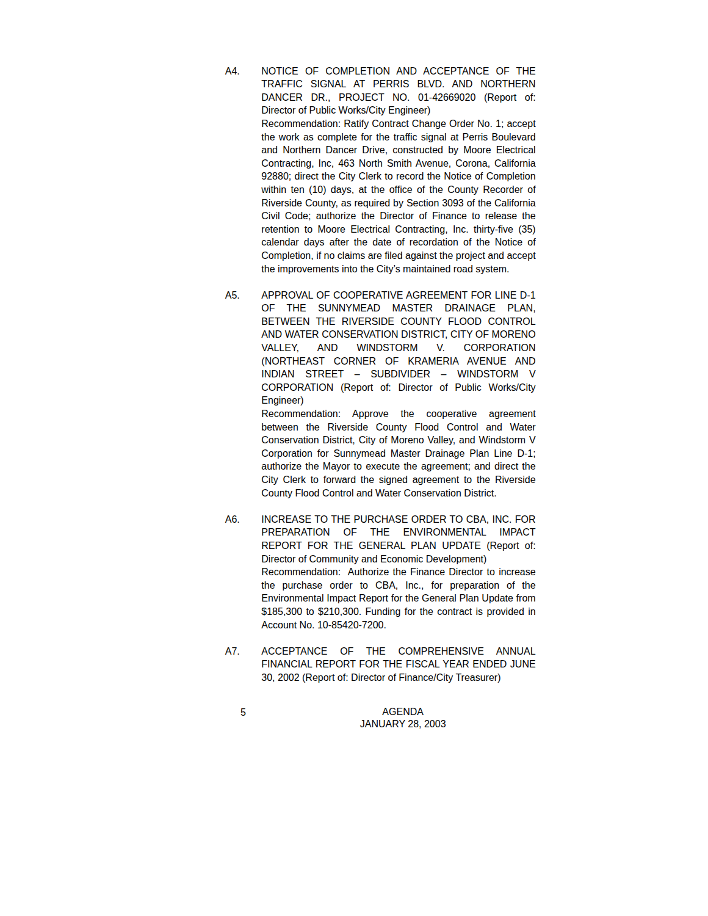A4.
NOTICE OF COMPLETION AND ACCEPTANCE OF THE TRAFFIC SIGNAL AT PERRIS BLVD. AND NORTHERN DANCER DR., PROJECT NO. 01-42669020 (Report of: Director of Public Works/City Engineer)
Recommendation: Ratify Contract Change Order No. 1; accept the work as complete for the traffic signal at Perris Boulevard and Northern Dancer Drive, constructed by Moore Electrical Contracting, Inc, 463 North Smith Avenue, Corona, California 92880; direct the City Clerk to record the Notice of Completion within ten (10) days, at the office of the County Recorder of Riverside County, as required by Section 3093 of the California Civil Code; authorize the Director of Finance to release the retention to Moore Electrical Contracting, Inc. thirty-five (35) calendar days after the date of recordation of the Notice of Completion, if no claims are filed against the project and accept the improvements into the City’s maintained road system.
A5.
APPROVAL OF COOPERATIVE AGREEMENT FOR LINE D-1 OF THE SUNNYMEAD MASTER DRAINAGE PLAN, BETWEEN THE RIVERSIDE COUNTY FLOOD CONTROL AND WATER CONSERVATION DISTRICT, CITY OF MORENO VALLEY, AND WINDSTORM V. CORPORATION (NORTHEAST CORNER OF KRAMERIA AVENUE AND INDIAN STREET – SUBDIVIDER – WINDSTORM V CORPORATION (Report of: Director of Public Works/City Engineer)
Recommendation: Approve the cooperative agreement between the Riverside County Flood Control and Water Conservation District, City of Moreno Valley, and Windstorm V Corporation for Sunnymead Master Drainage Plan Line D-1; authorize the Mayor to execute the agreement; and direct the City Clerk to forward the signed agreement to the Riverside County Flood Control and Water Conservation District.
A6.
INCREASE TO THE PURCHASE ORDER TO CBA, INC. FOR PREPARATION OF THE ENVIRONMENTAL IMPACT REPORT FOR THE GENERAL PLAN UPDATE (Report of: Director of Community and Economic Development)
Recommendation: Authorize the Finance Director to increase the purchase order to CBA, Inc., for preparation of the Environmental Impact Report for the General Plan Update from $185,300 to $210,300. Funding for the contract is provided in Account No. 10-85420-7200.
A7.
ACCEPTANCE OF THE COMPREHENSIVE ANNUAL FINANCIAL REPORT FOR THE FISCAL YEAR ENDED JUNE 30, 2002 (Report of: Director of Finance/City Treasurer)
5
AGENDA
JANUARY 28, 2003